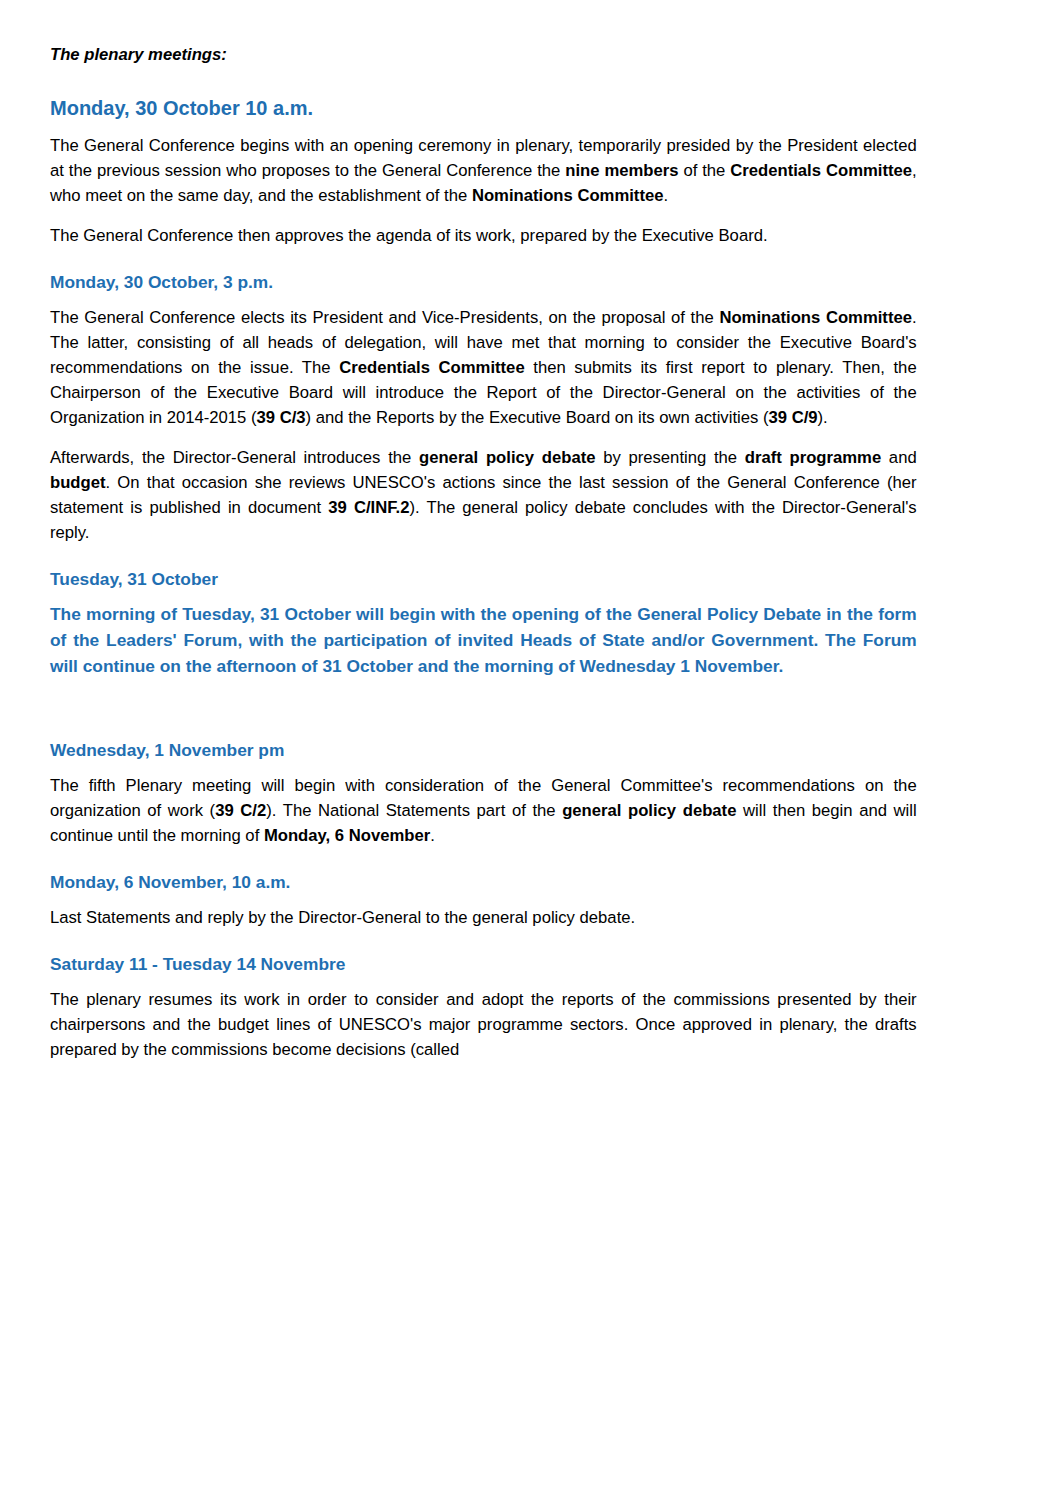The plenary meetings:
Monday, 30 October 10 a.m.
The General Conference begins with an opening ceremony in plenary, temporarily presided by the President elected at the previous session who proposes to the General Conference the nine members of the Credentials Committee, who meet on the same day, and the establishment of the Nominations Committee.
The General Conference then approves the agenda of its work, prepared by the Executive Board.
Monday, 30 October, 3 p.m.
The General Conference elects its President and Vice-Presidents, on the proposal of the Nominations Committee. The latter, consisting of all heads of delegation, will have met that morning to consider the Executive Board's recommendations on the issue. The Credentials Committee then submits its first report to plenary. Then, the Chairperson of the Executive Board will introduce the Report of the Director-General on the activities of the Organization in 2014-2015 (39 C/3) and the Reports by the Executive Board on its own activities (39 C/9).
Afterwards, the Director-General introduces the general policy debate by presenting the draft programme and budget. On that occasion she reviews UNESCO's actions since the last session of the General Conference (her statement is published in document 39 C/INF.2). The general policy debate concludes with the Director-General's reply.
Tuesday, 31 October
The morning of Tuesday, 31 October will begin with the opening of the General Policy Debate in the form of the Leaders' Forum, with the participation of invited Heads of State and/or Government. The Forum will continue on the afternoon of 31 October and the morning of Wednesday 1 November.
Wednesday, 1 November pm
The fifth Plenary meeting will begin with consideration of the General Committee's recommendations on the organization of work (39 C/2). The National Statements part of the general policy debate will then begin and will continue until the morning of Monday, 6 November.
Monday, 6 November, 10 a.m.
Last Statements and reply by the Director-General to the general policy debate.
Saturday 11 - Tuesday 14 Novembre
The plenary resumes its work in order to consider and adopt the reports of the commissions presented by their chairpersons and the budget lines of UNESCO's major programme sectors. Once approved in plenary, the drafts prepared by the commissions become decisions (called